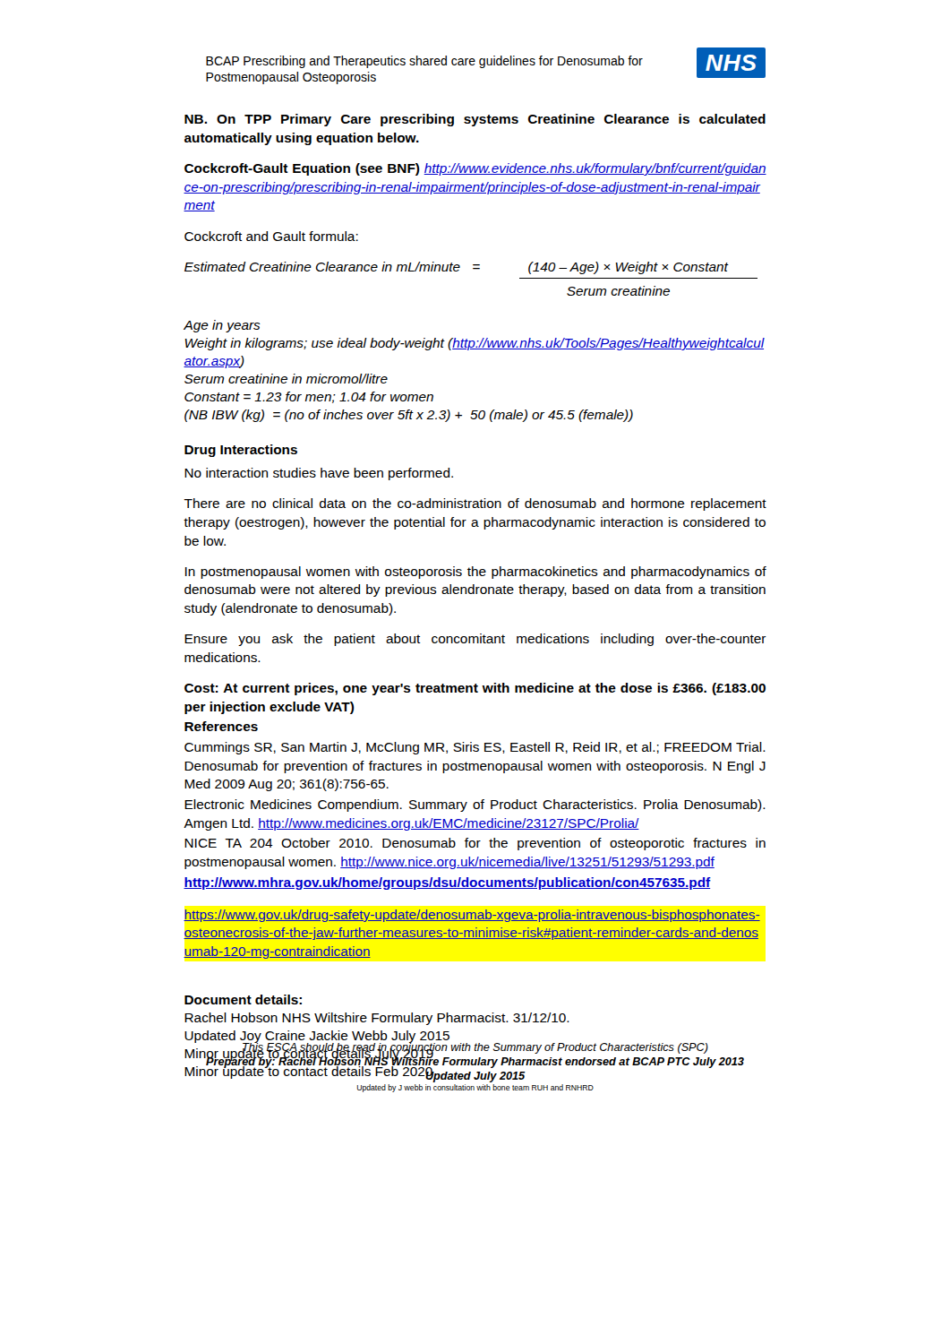BCAP Prescribing and Therapeutics shared care guidelines for Denosumab for Postmenopausal Osteoporosis
NHS
NB. On TPP Primary Care prescribing systems Creatinine Clearance is calculated automatically using equation below.
Cockcroft-Gault Equation (see BNF) http://www.evidence.nhs.uk/formulary/bnf/current/guidance-on-prescribing/prescribing-in-renal-impairment/principles-of-dose-adjustment-in-renal-impairment
Cockcroft and Gault formula:
Estimated Creatinine Clearance in mL/minute
=
(140 – Age) × Weight × Constant Serum creatinine
Age in years
Weight in kilograms; use ideal body-weight (http://www.nhs.uk/Tools/Pages/Healthyweightcalculator.aspx)
Serum creatinine in micromol/litre
Constant = 1.23 for men; 1.04 for women
(NB IBW (kg) = (no of inches over 5ft x 2.3) + 50 (male) or 45.5 (female))
Drug Interactions
No interaction studies have been performed.
There are no clinical data on the co-administration of denosumab and hormone replacement therapy (oestrogen), however the potential for a pharmacodynamic interaction is considered to be low.
In postmenopausal women with osteoporosis the pharmacokinetics and pharmacodynamics of denosumab were not altered by previous alendronate therapy, based on data from a transition study (alendronate to denosumab).
Ensure you ask the patient about concomitant medications including over-the-counter medications.
Cost: At current prices, one year's treatment with medicine at the dose is £366. (£183.00 per injection exclude VAT)
References
Cummings SR, San Martin J, McClung MR, Siris ES, Eastell R, Reid IR, et al.; FREEDOM Trial. Denosumab for prevention of fractures in postmenopausal women with osteoporosis. N Engl J Med 2009 Aug 20; 361(8):756-65.
Electronic Medicines Compendium. Summary of Product Characteristics. Prolia Denosumab). Amgen Ltd. http://www.medicines.org.uk/EMC/medicine/23127/SPC/Prolia/
NICE TA 204 October 2010. Denosumab for the prevention of osteoporotic fractures in postmenopausal women. http://www.nice.org.uk/nicemedia/live/13251/51293/51293.pdf
http://www.mhra.gov.uk/home/groups/dsu/documents/publication/con457635.pdf
https://www.gov.uk/drug-safety-update/denosumab-xgeva-prolia-intravenous-bisphosphonates-osteonecrosis-of-the-jaw-further-measures-to-minimise-risk#patient-reminder-cards-and-denosumab-120-mg-contraindication
Document details:
Rachel Hobson NHS Wiltshire Formulary Pharmacist. 31/12/10.
Updated Joy Craine Jackie Webb July 2015
Minor update to contact details July 2019
Minor update to contact details Feb 2020
This ESCA should be read in conjunction with the Summary of Product Characteristics (SPC)
Prepared by: Rachel Hobson NHS Wiltshire Formulary Pharmacist endorsed at BCAP PTC July 2013 Updated July 2015
Updated by J webb in consultation with bone team RUH and RNHRD